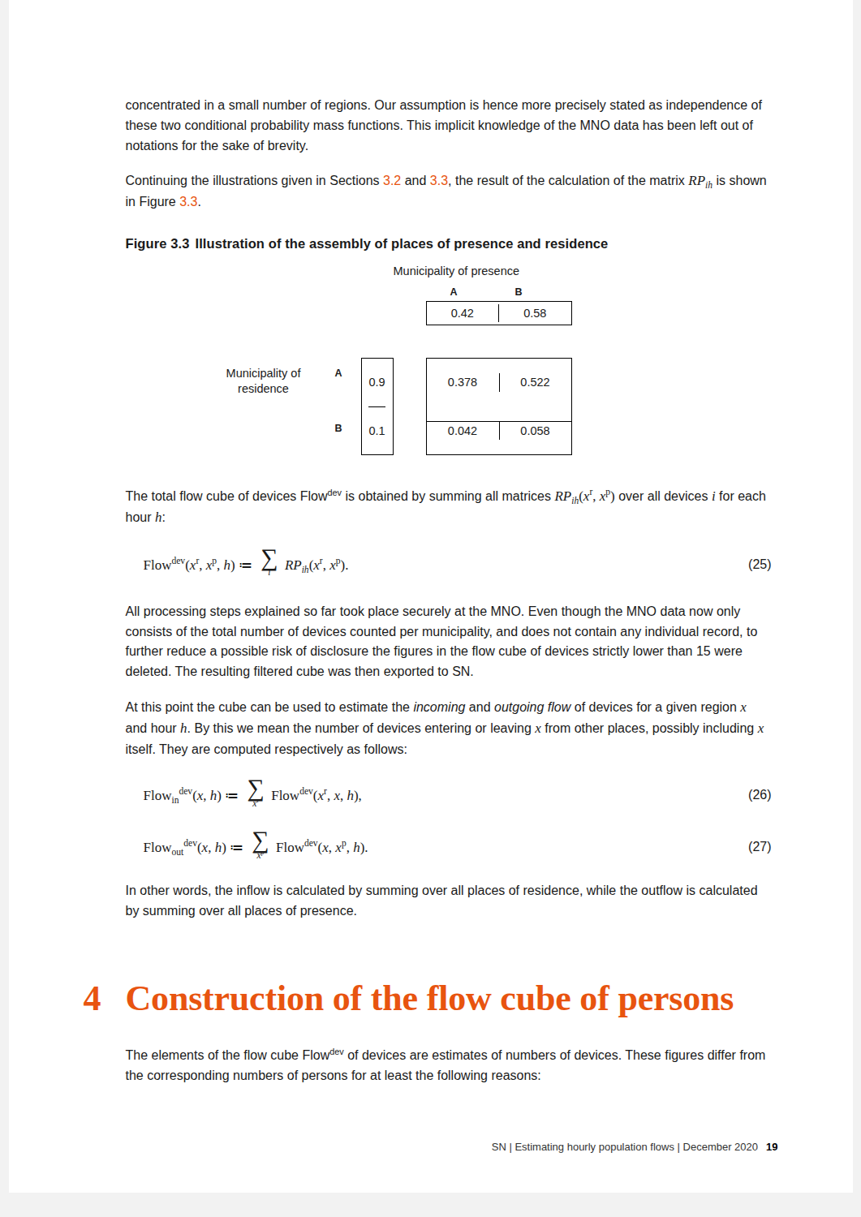concentrated in a small number of regions. Our assumption is hence more precisely stated as independence of these two conditional probability mass functions. This implicit knowledge of the MNO data has been left out of notations for the sake of brevity.
Continuing the illustrations given in Sections 3.2 and 3.3, the result of the calculation of the matrix RPih is shown in Figure 3.3.
Figure 3.3 Illustration of the assembly of places of presence and residence
Municipality of presence
A
B
0.42
0.58
Municipality of
residence
A
B
0.9
0.1
0.378
0.522
0.042
0.058
The total flow cube of devices Flowdev is obtained by summing all matrices RPih(xr, xp) over all devices i for each hour h:
Flowdev(xr, xp, h) ≔ ∑i RPih(xr, xp).
(25)
All processing steps explained so far took place securely at the MNO. Even though the MNO data now only consists of the total number of devices counted per municipality, and does not contain any individual record, to further reduce a possible risk of disclosure the figures in the flow cube of devices strictly lower than 15 were deleted. The resulting filtered cube was then exported to SN.
At this point the cube can be used to estimate the incoming and outgoing flow of devices for a given region x and hour h. By this we mean the number of devices entering or leaving x from other places, possibly including x itself. They are computed respectively as follows:
Flowindev(x, h) ≔ ∑xr Flowdev(xr, x, h),
(26)
Flowoutdev(x, h) ≔ ∑xp Flowdev(x, xp, h).
(27)
In other words, the inflow is calculated by summing over all places of residence, while the outflow is calculated by summing over all places of presence.
4 Construction of the flow cube of persons
The elements of the flow cube Flowdev of devices are estimates of numbers of devices. These figures differ from the corresponding numbers of persons for at least the following reasons:
SN | Estimating hourly population flows | December 202019